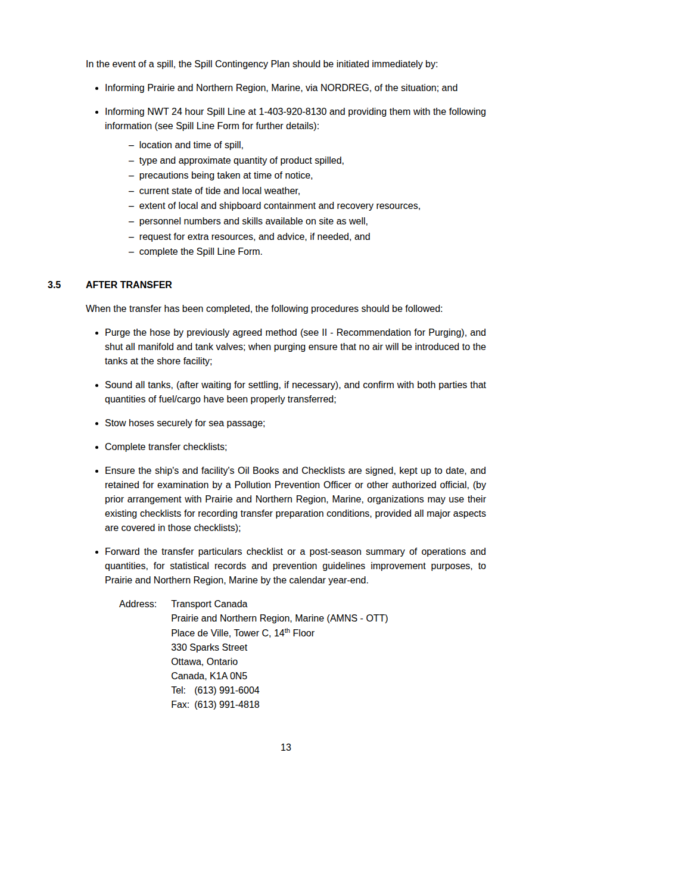In the event of a spill, the Spill Contingency Plan should be initiated immediately by:
Informing Prairie and Northern Region, Marine, via NORDREG, of the situation; and
Informing NWT 24 hour Spill Line at 1-403-920-8130 and providing them with the following information (see Spill Line Form for further details):
location and time of spill,
type and approximate quantity of product spilled,
precautions being taken at time of notice,
current state of tide and local weather,
extent of local and shipboard containment and recovery resources,
personnel numbers and skills available on site as well,
request for extra resources, and advice, if needed, and
complete the Spill Line Form.
3.5 AFTER TRANSFER
When the transfer has been completed, the following procedures should be followed:
Purge the hose by previously agreed method (see II - Recommendation for Purging), and shut all manifold and tank valves; when purging ensure that no air will be introduced to the tanks at the shore facility;
Sound all tanks, (after waiting for settling, if necessary), and confirm with both parties that quantities of fuel/cargo have been properly transferred;
Stow hoses securely for sea passage;
Complete transfer checklists;
Ensure the ship's and facility's Oil Books and Checklists are signed, kept up to date, and retained for examination by a Pollution Prevention Officer or other authorized official, (by prior arrangement with Prairie and Northern Region, Marine, organizations may use their existing checklists for recording transfer preparation conditions, provided all major aspects are covered in those checklists);
Forward the transfer particulars checklist or a post-season summary of operations and quantities, for statistical records and prevention guidelines improvement purposes, to Prairie and Northern Region, Marine by the calendar year-end.
| Address: | Transport Canada Prairie and Northern Region, Marine (AMNS - OTT) Place de Ville, Tower C, 14 th Floor 330 Sparks Street Ottawa, Ontario Canada, K1A 0N5 / Tel: / (613) 991-6004 / / Fax: / (613) 991-4818 / |
13